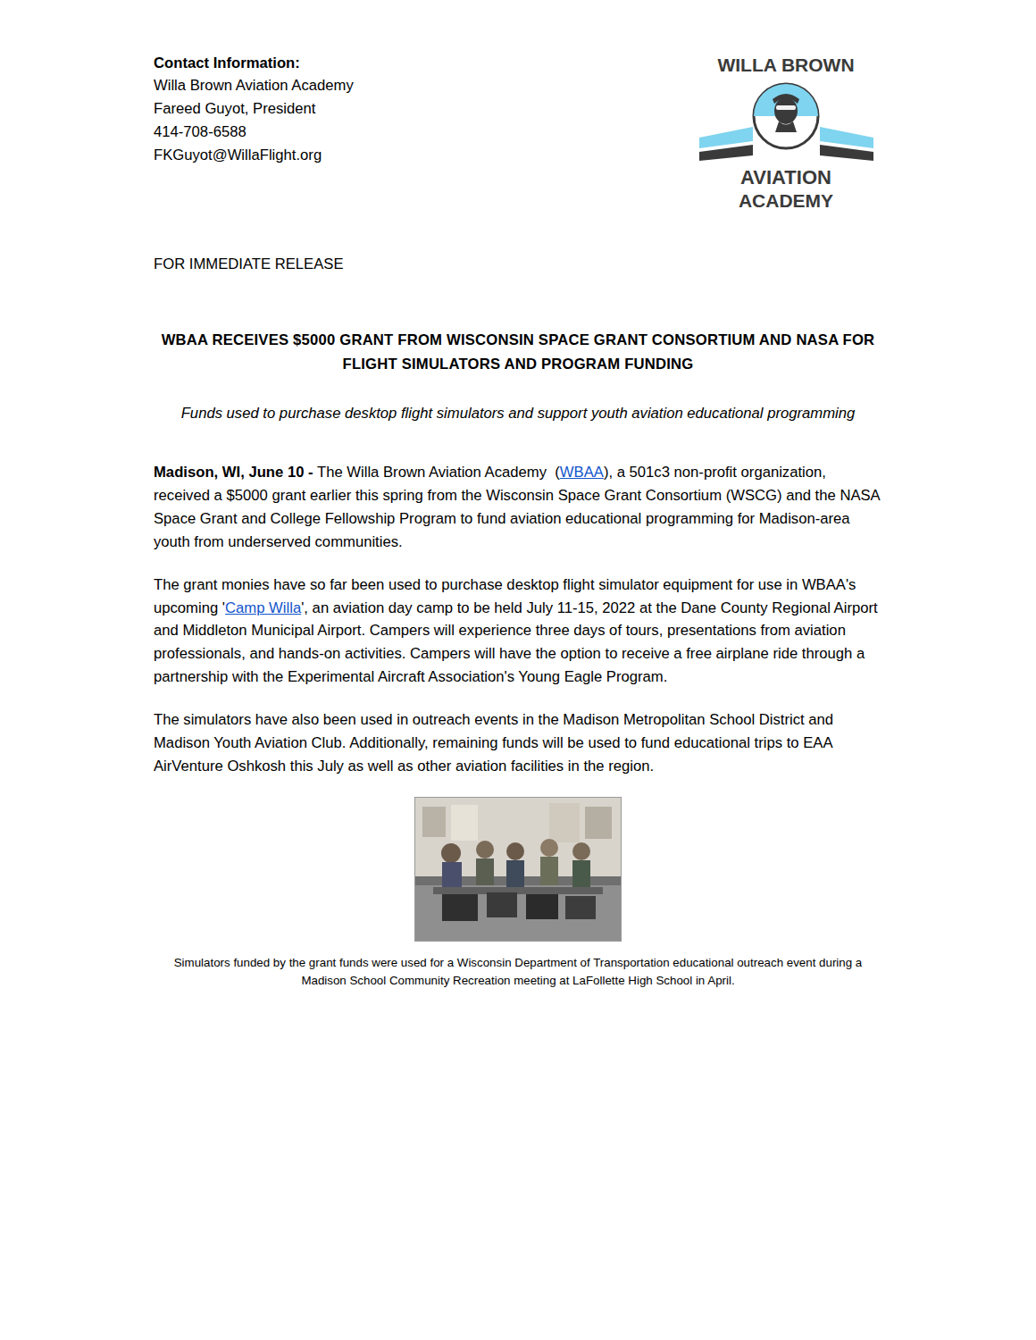Contact Information:
Willa Brown Aviation Academy
Fareed Guyot, President
414-708-6588
FKGuyot@WillaFlight.org
WILLA BROWN AVIATION ACADEMY
FOR IMMEDIATE RELEASE
WBAA RECEIVES $5000 GRANT FROM WISCONSIN SPACE GRANT CONSORTIUM AND NASA FOR FLIGHT SIMULATORS AND PROGRAM FUNDING
Funds used to purchase desktop flight simulators and support youth aviation educational programming
Madison, WI, June 10 - The Willa Brown Aviation Academy (WBAA), a 501c3 non-profit organization, received a $5000 grant earlier this spring from the Wisconsin Space Grant Consortium (WSCG) and the NASA Space Grant and College Fellowship Program to fund aviation educational programming for Madison-area youth from underserved communities.
The grant monies have so far been used to purchase desktop flight simulator equipment for use in WBAA's upcoming 'Camp Willa', an aviation day camp to be held July 11-15, 2022 at the Dane County Regional Airport and Middleton Municipal Airport. Campers will experience three days of tours, presentations from aviation professionals, and hands-on activities. Campers will have the option to receive a free airplane ride through a partnership with the Experimental Aircraft Association's Young Eagle Program.
The simulators have also been used in outreach events in the Madison Metropolitan School District and Madison Youth Aviation Club. Additionally, remaining funds will be used to fund educational trips to EAA AirVenture Oshkosh this July as well as other aviation facilities in the region.
Simulators funded by the grant funds were used for a Wisconsin Department of Transportation educational outreach event during a Madison School Community Recreation meeting at LaFollette High School in April.